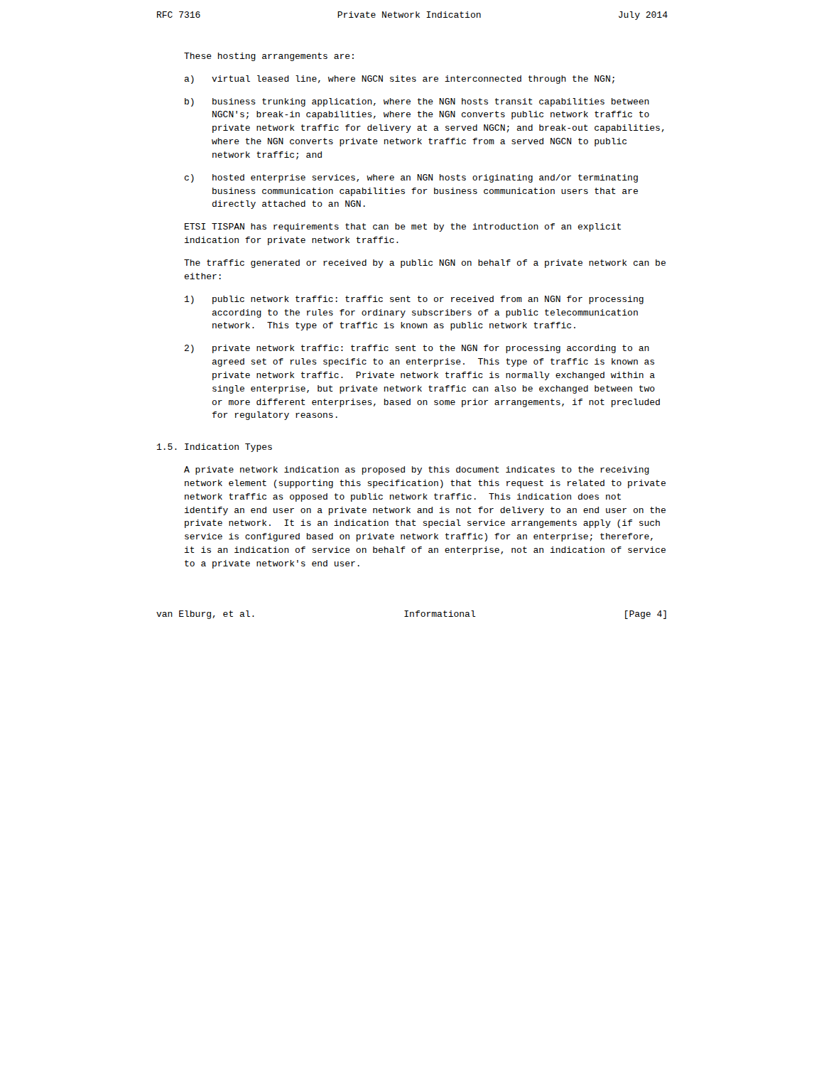RFC 7316 Private Network Indication July 2014
These hosting arrangements are:
a)
virtual leased line, where NGCN sites are interconnected through the NGN;
b)
business trunking application, where the NGN hosts transit capabilities between NGCN's; break-in capabilities, where the NGN converts public network traffic to private network traffic for delivery at a served NGCN; and break-out capabilities, where the NGN converts private network traffic from a served NGCN to public network traffic; and
c)
hosted enterprise services, where an NGN hosts originating and/or terminating business communication capabilities for business communication users that are directly attached to an NGN.
ETSI TISPAN has requirements that can be met by the introduction of an explicit indication for private network traffic.
The traffic generated or received by a public NGN on behalf of a private network can be either:
1)
public network traffic: traffic sent to or received from an NGN for processing according to the rules for ordinary subscribers of a public telecommunication network. This type of traffic is known as public network traffic.
2)
private network traffic: traffic sent to the NGN for processing according to an agreed set of rules specific to an enterprise. This type of traffic is known as private network traffic. Private network traffic is normally exchanged within a single enterprise, but private network traffic can also be exchanged between two or more different enterprises, based on some prior arrangements, if not precluded for regulatory reasons.
1.5. Indication Types
A private network indication as proposed by this document indicates to the receiving network element (supporting this specification) that this request is related to private network traffic as opposed to public network traffic. This indication does not identify an end user on a private network and is not for delivery to an end user on the private network. It is an indication that special service arrangements apply (if such service is configured based on private network traffic) for an enterprise; therefore, it is an indication of service on behalf of an enterprise, not an indication of service to a private network's end user.
van Elburg, et al. Informational [Page 4]